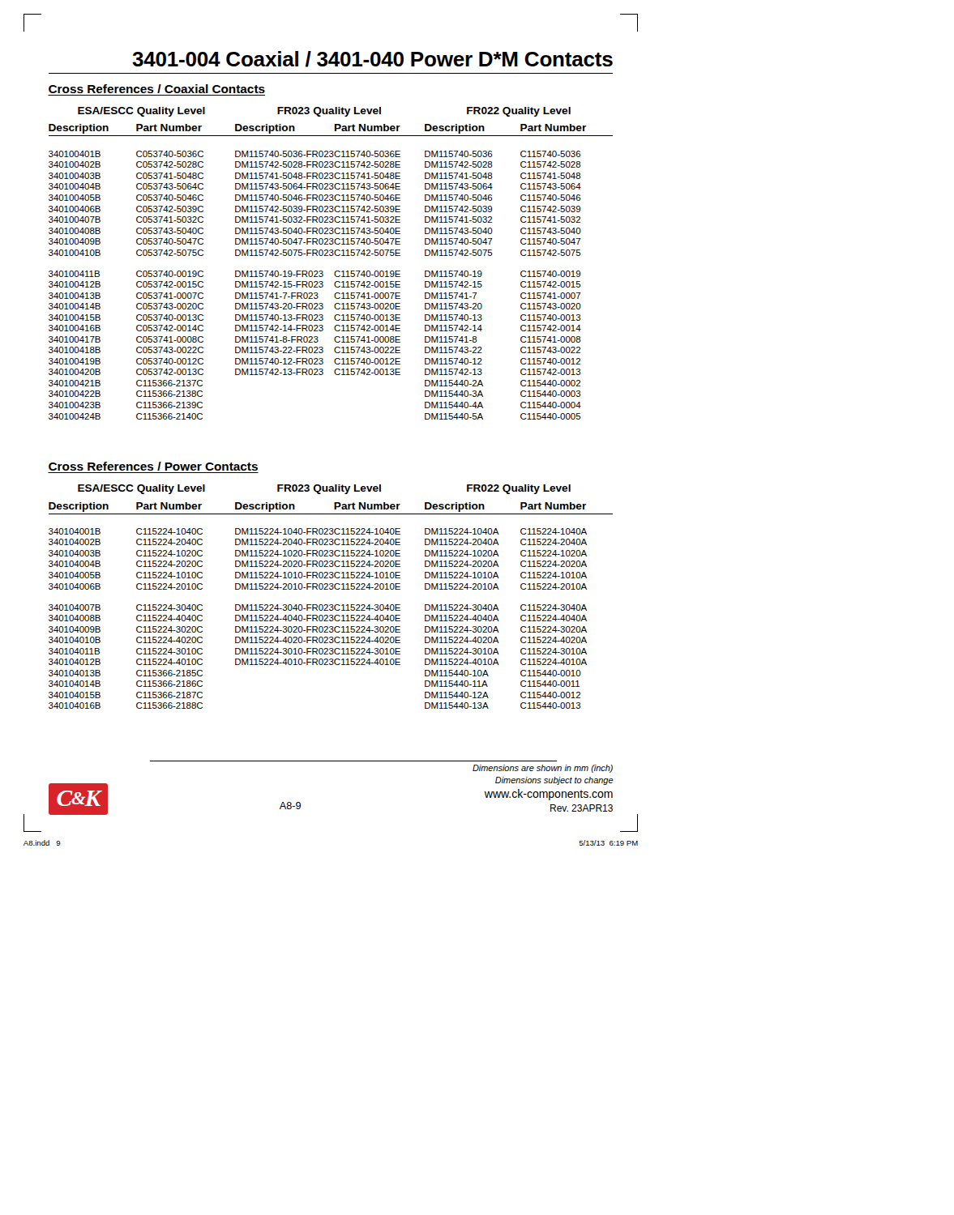3401-004 Coaxial / 3401-040 Power D*M Contacts
Cross References / Coaxial Contacts
| ESA/ESCC Quality Level | FR023 Quality Level | FR022 Quality Level |
| --- | --- | --- |
| Description | Part Number | Description | Part Number | Description | Part Number |
| 340100401B | C053740-5036C | DM115740-5036-FR023 | C115740-5036E | DM115740-5036 | C115740-5036 |
| 340100402B | C053742-5028C | DM115742-5028-FR023 | C115742-5028E | DM115742-5028 | C115742-5028 |
| 340100403B | C053741-5048C | DM115741-5048-FR023 | C115741-5048E | DM115741-5048 | C115741-5048 |
| 340100404B | C053743-5064C | DM115743-5064-FR023 | C115743-5064E | DM115743-5064 | C115743-5064 |
| 340100405B | C053740-5046C | DM115740-5046-FR023 | C115740-5046E | DM115740-5046 | C115740-5046 |
| 340100406B | C053742-5039C | DM115742-5039-FR023 | C115742-5039E | DM115742-5039 | C115742-5039 |
| 340100407B | C053741-5032C | DM115741-5032-FR023 | C115741-5032E | DM115741-5032 | C115741-5032 |
| 340100408B | C053743-5040C | DM115743-5040-FR023 | C115743-5040E | DM115743-5040 | C115743-5040 |
| 340100409B | C053740-5047C | DM115740-5047-FR023 | C115740-5047E | DM115740-5047 | C115740-5047 |
| 340100410B | C053742-5075C | DM115742-5075-FR023 | C115742-5075E | DM115742-5075 | C115742-5075 |
| 340100411B | C053740-0019C | DM115740-19-FR023 | C115740-0019E | DM115740-19 | C115740-0019 |
| 340100412B | C053742-0015C | DM115742-15-FR023 | C115742-0015E | DM115742-15 | C115742-0015 |
| 340100413B | C053741-0007C | DM115741-7-FR023 | C115741-0007E | DM115741-7 | C115741-0007 |
| 340100414B | C053743-0020C | DM115743-20-FR023 | C115743-0020E | DM115743-20 | C115743-0020 |
| 340100415B | C053740-0013C | DM115740-13-FR023 | C115740-0013E | DM115740-13 | C115740-0013 |
| 340100416B | C053742-0014C | DM115742-14-FR023 | C115742-0014E | DM115742-14 | C115742-0014 |
| 340100417B | C053741-0008C | DM115741-8-FR023 | C115741-0008E | DM115741-8 | C115741-0008 |
| 340100418B | C053743-0022C | DM115743-22-FR023 | C115743-0022E | DM115743-22 | C115743-0022 |
| 340100419B | C053740-0012C | DM115740-12-FR023 | C115740-0012E | DM115740-12 | C115740-0012 |
| 340100420B | C053742-0013C | DM115742-13-FR023 | C115742-0013E | DM115742-13 | C115742-0013 |
| 340100421B | C115366-2137C | | | DM115440-2A | C115440-0002 |
| 340100422B | C115366-2138C | | | DM115440-3A | C115440-0003 |
| 340100423B | C115366-2139C | | | DM115440-4A | C115440-0004 |
| 340100424B | C115366-2140C | | | DM115440-5A | C115440-0005 |
Cross References / Power Contacts
| ESA/ESCC Quality Level | FR023 Quality Level | FR022 Quality Level |
| --- | --- | --- |
| Description | Part Number | Description | Part Number | Description | Part Number |
| 340104001B | C115224-1040C | DM115224-1040-FR023 | C115224-1040E | DM115224-1040A | C115224-1040A |
| 340104002B | C115224-2040C | DM115224-2040-FR023 | C115224-2040E | DM115224-2040A | C115224-2040A |
| 340104003B | C115224-1020C | DM115224-1020-FR023 | C115224-1020E | DM115224-1020A | C115224-1020A |
| 340104004B | C115224-2020C | DM115224-2020-FR023 | C115224-2020E | DM115224-2020A | C115224-2020A |
| 340104005B | C115224-1010C | DM115224-1010-FR023 | C115224-1010E | DM115224-1010A | C115224-1010A |
| 340104006B | C115224-2010C | DM115224-2010-FR023 | C115224-2010E | DM115224-2010A | C115224-2010A |
| 340104007B | C115224-3040C | DM115224-3040-FR023 | C115224-3040E | DM115224-3040A | C115224-3040A |
| 340104008B | C115224-4040C | DM115224-4040-FR023 | C115224-4040E | DM115224-4040A | C115224-4040A |
| 340104009B | C115224-3020C | DM115224-3020-FR023 | C115224-3020E | DM115224-3020A | C115224-3020A |
| 340104010B | C115224-4020C | DM115224-4020-FR023 | C115224-4020E | DM115224-4020A | C115224-4020A |
| 340104011B | C115224-3010C | DM115224-3010-FR023 | C115224-3010E | DM115224-3010A | C115224-3010A |
| 340104012B | C115224-4010C | DM115224-4010-FR023 | C115224-4010E | DM115224-4010A | C115224-4010A |
| 340104013B | C115366-2185C | | | DM115440-10A | C115440-0010 |
| 340104014B | C115366-2186C | | | DM115440-11A | C115440-0011 |
| 340104015B | C115366-2187C | | | DM115440-12A | C115440-0012 |
| 340104016B | C115366-2188C | | | DM115440-13A | C115440-0013 |
C&K
A8-9
Dimensions are shown in mm (inch)
Dimensions subject to change
www.ck-components.com
Rev. 23APR13
A8.indd 9
5/13/13 6:19 PM